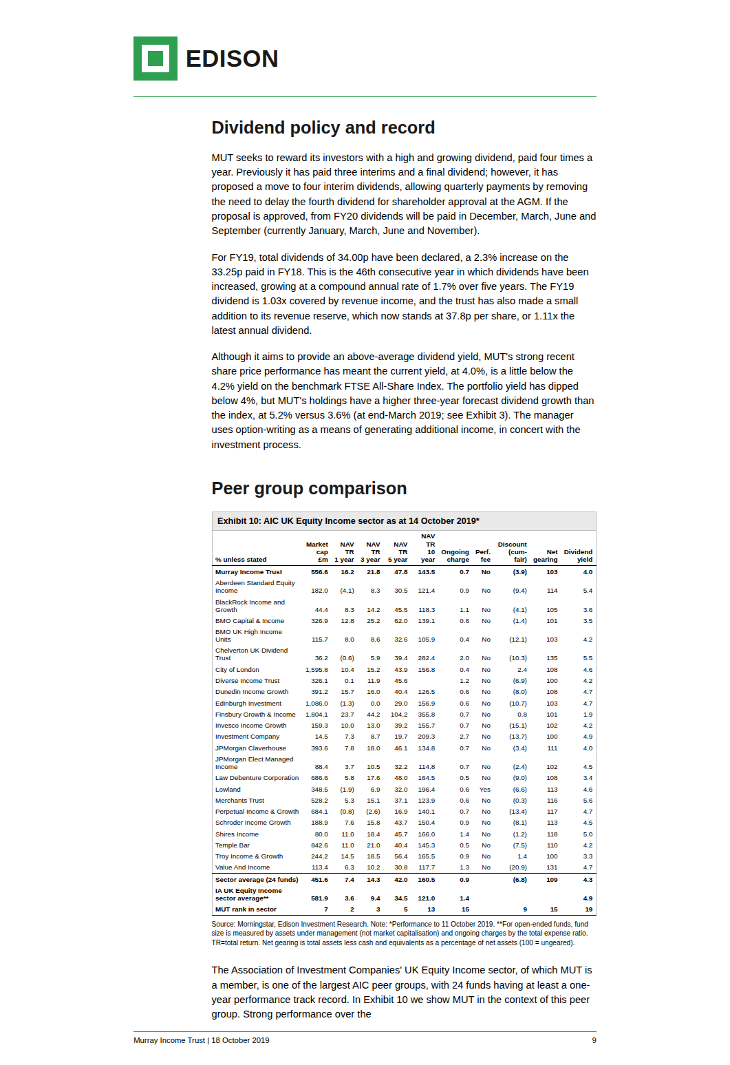EDISON
Dividend policy and record
MUT seeks to reward its investors with a high and growing dividend, paid four times a year. Previously it has paid three interims and a final dividend; however, it has proposed a move to four interim dividends, allowing quarterly payments by removing the need to delay the fourth dividend for shareholder approval at the AGM. If the proposal is approved, from FY20 dividends will be paid in December, March, June and September (currently January, March, June and November).
For FY19, total dividends of 34.00p have been declared, a 2.3% increase on the 33.25p paid in FY18. This is the 46th consecutive year in which dividends have been increased, growing at a compound annual rate of 1.7% over five years. The FY19 dividend is 1.03x covered by revenue income, and the trust has also made a small addition to its revenue reserve, which now stands at 37.8p per share, or 1.11x the latest annual dividend.
Although it aims to provide an above-average dividend yield, MUT's strong recent share price performance has meant the current yield, at 4.0%, is a little below the 4.2% yield on the benchmark FTSE All-Share Index. The portfolio yield has dipped below 4%, but MUT's holdings have a higher three-year forecast dividend growth than the index, at 5.2% versus 3.6% (at end-March 2019; see Exhibit 3). The manager uses option-writing as a means of generating additional income, in concert with the investment process.
Peer group comparison
Exhibit 10: AIC UK Equity Income sector as at 14 October 2019*
| % unless stated | Market cap £m | NAV TR 1 year | NAV TR 3 year | NAV TR 5 year | NAV TR 10 year | Ongoing charge | Perf. fee | Discount (cum-fair) | Net gearing | Dividend yield |
| --- | --- | --- | --- | --- | --- | --- | --- | --- | --- | --- |
| Murray Income Trust | 556.6 | 16.2 | 21.8 | 47.8 | 143.5 | 0.7 | No | (3.9) | 103 | 4.0 |
| Aberdeen Standard Equity Income | 182.0 | (4.1) | 8.3 | 30.5 | 121.4 | 0.9 | No | (9.4) | 114 | 5.4 |
| BlackRock Income and Growth | 44.4 | 8.3 | 14.2 | 45.5 | 118.3 | 1.1 | No | (4.1) | 105 | 3.6 |
| BMO Capital & Income | 326.9 | 12.8 | 25.2 | 62.0 | 139.1 | 0.6 | No | (1.4) | 101 | 3.5 |
| BMO UK High Income Units | 115.7 | 8.0 | 8.6 | 32.6 | 105.9 | 0.4 | No | (12.1) | 103 | 4.2 |
| Chelverton UK Dividend Trust | 36.2 | (0.6) | 5.9 | 39.4 | 282.4 | 2.0 | No | (10.3) | 135 | 5.5 |
| City of London | 1,595.8 | 10.4 | 15.2 | 43.9 | 156.8 | 0.4 | No | 2.4 | 108 | 4.6 |
| Diverse Income Trust | 326.1 | 0.1 | 11.9 | 45.6 | | 1.2 | No | (6.9) | 100 | 4.2 |
| Dunedin Income Growth | 391.2 | 15.7 | 16.0 | 40.4 | 126.5 | 0.6 | No | (8.0) | 108 | 4.7 |
| Edinburgh Investment | 1,086.0 | (1.3) | 0.0 | 29.0 | 156.9 | 0.6 | No | (10.7) | 103 | 4.7 |
| Finsbury Growth & Income | 1,804.1 | 23.7 | 44.2 | 104.2 | 355.8 | 0.7 | No | 0.8 | 101 | 1.9 |
| Invesco Income Growth | 159.3 | 10.0 | 13.0 | 39.2 | 155.7 | 0.7 | No | (15.1) | 102 | 4.2 |
| Investment Company | 14.5 | 7.3 | 8.7 | 19.7 | 209.3 | 2.7 | No | (13.7) | 100 | 4.9 |
| JPMorgan Claverhouse | 393.6 | 7.8 | 18.0 | 46.1 | 134.8 | 0.7 | No | (3.4) | 111 | 4.0 |
| JPMorgan Elect Managed Income | 88.4 | 3.7 | 10.5 | 32.2 | 114.8 | 0.7 | No | (2.4) | 102 | 4.5 |
| Law Debenture Corporation | 686.6 | 5.8 | 17.6 | 48.0 | 164.5 | 0.5 | No | (9.0) | 108 | 3.4 |
| Lowland | 348.5 | (1.9) | 6.9 | 32.0 | 196.4 | 0.6 | Yes | (6.6) | 113 | 4.6 |
| Merchants Trust | 528.2 | 5.3 | 15.1 | 37.1 | 123.9 | 0.6 | No | (0.3) | 116 | 5.6 |
| Perpetual Income & Growth | 684.1 | (0.8) | (2.6) | 16.9 | 140.1 | 0.7 | No | (13.4) | 117 | 4.7 |
| Schroder Income Growth | 188.9 | 7.6 | 15.8 | 43.7 | 150.4 | 0.9 | No | (8.1) | 113 | 4.5 |
| Shires Income | 80.0 | 11.0 | 18.4 | 45.7 | 166.0 | 1.4 | No | (1.2) | 118 | 5.0 |
| Temple Bar | 842.6 | 11.0 | 21.0 | 40.4 | 145.3 | 0.5 | No | (7.5) | 110 | 4.2 |
| Troy Income & Growth | 244.2 | 14.5 | 18.5 | 56.4 | 165.5 | 0.9 | No | 1.4 | 100 | 3.3 |
| Value And Income | 113.4 | 6.3 | 10.2 | 30.8 | 117.7 | 1.3 | No | (20.9) | 131 | 4.7 |
| Sector average (24 funds) | 451.6 | 7.4 | 14.3 | 42.0 | 160.5 | 0.9 | | (6.8) | 109 | 4.3 |
| IA UK Equity Income sector average** | 581.9 | 3.6 | 9.4 | 34.5 | 121.0 | 1.4 | | | | 4.9 |
| MUT rank in sector | 7 | 2 | 3 | 5 | 13 | 15 | | 9 | 15 | 19 |
Source: Morningstar, Edison Investment Research. Note: *Performance to 11 October 2019. **For open-ended funds, fund size is measured by assets under management (not market capitalisation) and ongoing charges by the total expense ratio. TR=total return. Net gearing is total assets less cash and equivalents as a percentage of net assets (100 = ungeared).
The Association of Investment Companies' UK Equity Income sector, of which MUT is a member, is one of the largest AIC peer groups, with 24 funds having at least a one-year performance track record. In Exhibit 10 we show MUT in the context of this peer group. Strong performance over the
Murray Income Trust | 18 October 2019 9